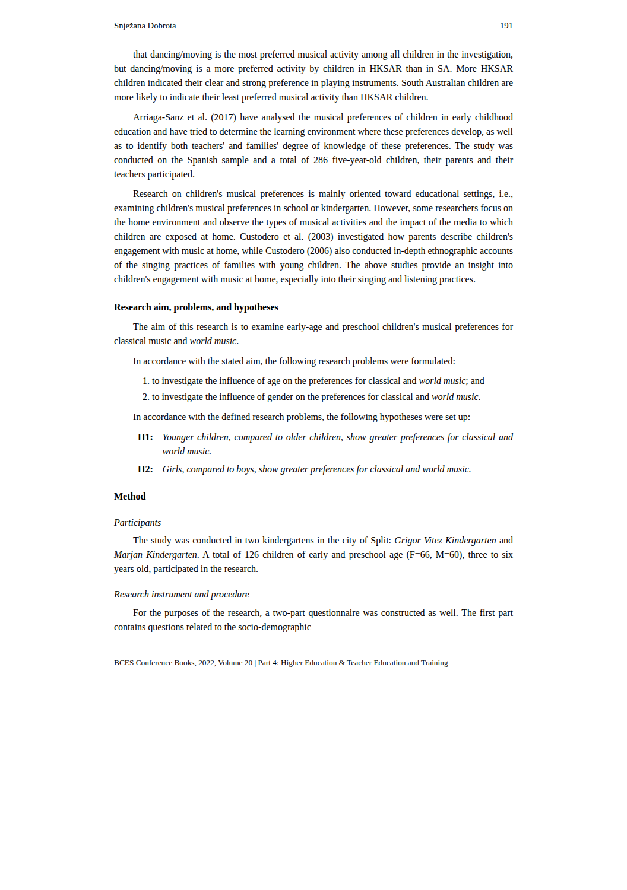Snježana Dobrota 191
that dancing/moving is the most preferred musical activity among all children in the investigation, but dancing/moving is a more preferred activity by children in HKSAR than in SA. More HKSAR children indicated their clear and strong preference in playing instruments. South Australian children are more likely to indicate their least preferred musical activity than HKSAR children.
Arriaga-Sanz et al. (2017) have analysed the musical preferences of children in early childhood education and have tried to determine the learning environment where these preferences develop, as well as to identify both teachers' and families' degree of knowledge of these preferences. The study was conducted on the Spanish sample and a total of 286 five-year-old children, their parents and their teachers participated.
Research on children's musical preferences is mainly oriented toward educational settings, i.e., examining children's musical preferences in school or kindergarten. However, some researchers focus on the home environment and observe the types of musical activities and the impact of the media to which children are exposed at home. Custodero et al. (2003) investigated how parents describe children's engagement with music at home, while Custodero (2006) also conducted in-depth ethnographic accounts of the singing practices of families with young children. The above studies provide an insight into children's engagement with music at home, especially into their singing and listening practices.
Research aim, problems, and hypotheses
The aim of this research is to examine early-age and preschool children's musical preferences for classical music and world music.
In accordance with the stated aim, the following research problems were formulated:
to investigate the influence of age on the preferences for classical and world music; and
to investigate the influence of gender on the preferences for classical and world music.
In accordance with the defined research problems, the following hypotheses were set up:
H1:
Younger children, compared to older children, show greater preferences for classical and world music.
H2:
Girls, compared to boys, show greater preferences for classical and world music.
Method
Participants
The study was conducted in two kindergartens in the city of Split: Grigor Vitez Kindergarten and Marjan Kindergarten. A total of 126 children of early and preschool age (F=66, M=60), three to six years old, participated in the research.
Research instrument and procedure
For the purposes of the research, a two-part questionnaire was constructed as well. The first part contains questions related to the socio-demographic
BCES Conference Books, 2022, Volume 20 | Part 4: Higher Education & Teacher Education and Training